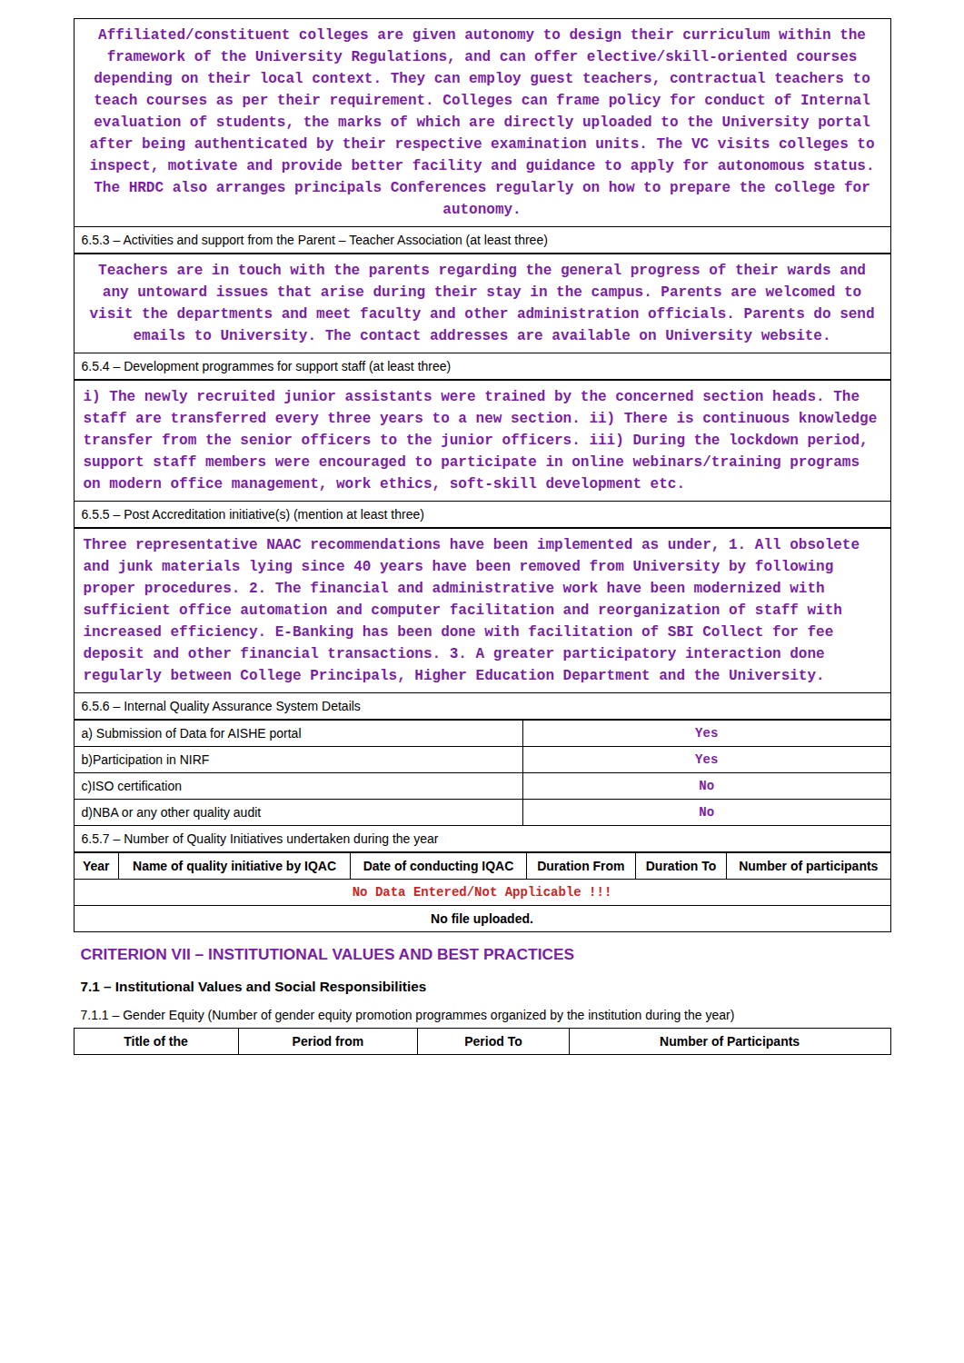Affiliated/constituent colleges are given autonomy to design their curriculum within the framework of the University Regulations, and can offer elective/skill-oriented courses depending on their local context. They can employ guest teachers, contractual teachers to teach courses as per their requirement. Colleges can frame policy for conduct of Internal evaluation of students, the marks of which are directly uploaded to the University portal after being authenticated by their respective examination units. The VC visits colleges to inspect, motivate and provide better facility and guidance to apply for autonomous status. The HRDC also arranges principals Conferences regularly on how to prepare the college for autonomy.
6.5.3 – Activities and support from the Parent – Teacher Association (at least three)
Teachers are in touch with the parents regarding the general progress of their wards and any untoward issues that arise during their stay in the campus. Parents are welcomed to visit the departments and meet faculty and other administration officials. Parents do send emails to University. The contact addresses are available on University website.
6.5.4 – Development programmes for support staff (at least three)
i) The newly recruited junior assistants were trained by the concerned section heads. The staff are transferred every three years to a new section. ii) There is continuous knowledge transfer from the senior officers to the junior officers. iii) During the lockdown period, support staff members were encouraged to participate in online webinars/training programs on modern office management, work ethics, soft-skill development etc.
6.5.5 – Post Accreditation initiative(s) (mention at least three)
Three representative NAAC recommendations have been implemented as under, 1. All obsolete and junk materials lying since 40 years have been removed from University by following proper procedures. 2. The financial and administrative work have been modernized with sufficient office automation and computer facilitation and reorganization of staff with increased efficiency. E-Banking has been done with facilitation of SBI Collect for fee deposit and other financial transactions. 3. A greater participatory interaction done regularly between College Principals, Higher Education Department and the University.
6.5.6 – Internal Quality Assurance System Details
| a) Submission of Data for AISHE portal | Yes |
| b)Participation in NIRF | Yes |
| c)ISO certification | No |
| d)NBA or any other quality audit | No |
6.5.7 – Number of Quality Initiatives undertaken during the year
| Year | Name of quality initiative by IQAC | Date of conducting IQAC | Duration From | Duration To | Number of participants |
| --- | --- | --- | --- | --- | --- |
| No Data Entered/Not Applicable !!! |
| No file uploaded. |
CRITERION VII – INSTITUTIONAL VALUES AND BEST PRACTICES
7.1 – Institutional Values and Social Responsibilities
7.1.1 – Gender Equity (Number of gender equity promotion programmes organized by the institution during the year)
| Title of the | Period from | Period To | Number of Participants |
| --- | --- | --- | --- |